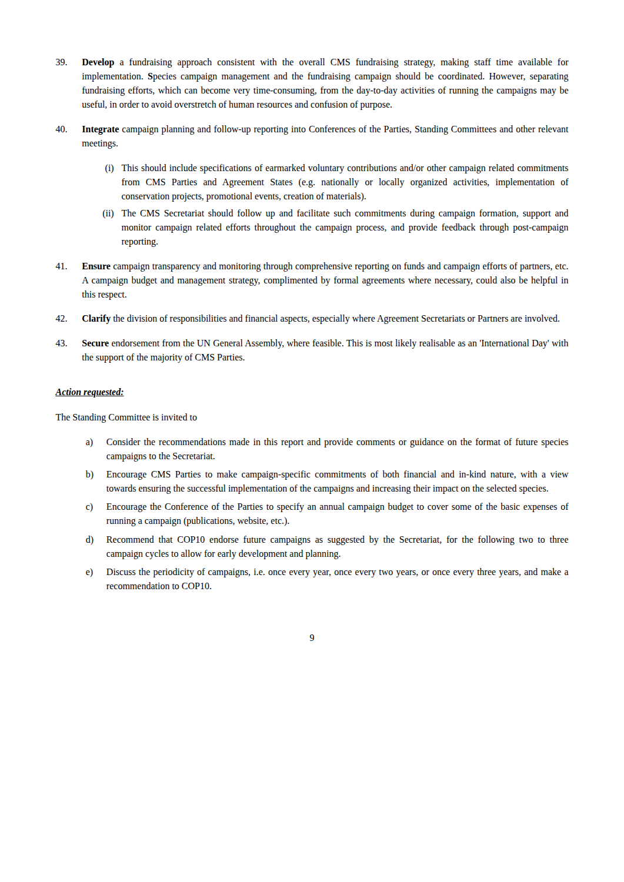39.
Develop a fundraising approach consistent with the overall CMS fundraising strategy, making staff time available for implementation. Species campaign management and the fundraising campaign should be coordinated. However, separating fundraising efforts, which can become very time-consuming, from the day-to-day activities of running the campaigns may be useful, in order to avoid overstretch of human resources and confusion of purpose.
40.
Integrate campaign planning and follow-up reporting into Conferences of the Parties, Standing Committees and other relevant meetings.
(i) This should include specifications of earmarked voluntary contributions and/or other campaign related commitments from CMS Parties and Agreement States (e.g. nationally or locally organized activities, implementation of conservation projects, promotional events, creation of materials).
(ii) The CMS Secretariat should follow up and facilitate such commitments during campaign formation, support and monitor campaign related efforts throughout the campaign process, and provide feedback through post-campaign reporting.
41.
Ensure campaign transparency and monitoring through comprehensive reporting on funds and campaign efforts of partners, etc. A campaign budget and management strategy, complimented by formal agreements where necessary, could also be helpful in this respect.
42.
Clarify the division of responsibilities and financial aspects, especially where Agreement Secretariats or Partners are involved.
43.
Secure endorsement from the UN General Assembly, where feasible. This is most likely realisable as an 'International Day' with the support of the majority of CMS Parties.
Action requested:
The Standing Committee is invited to
a) Consider the recommendations made in this report and provide comments or guidance on the format of future species campaigns to the Secretariat.
b) Encourage CMS Parties to make campaign-specific commitments of both financial and in-kind nature, with a view towards ensuring the successful implementation of the campaigns and increasing their impact on the selected species.
c) Encourage the Conference of the Parties to specify an annual campaign budget to cover some of the basic expenses of running a campaign (publications, website, etc.).
d) Recommend that COP10 endorse future campaigns as suggested by the Secretariat, for the following two to three campaign cycles to allow for early development and planning.
e) Discuss the periodicity of campaigns, i.e. once every year, once every two years, or once every three years, and make a recommendation to COP10.
9